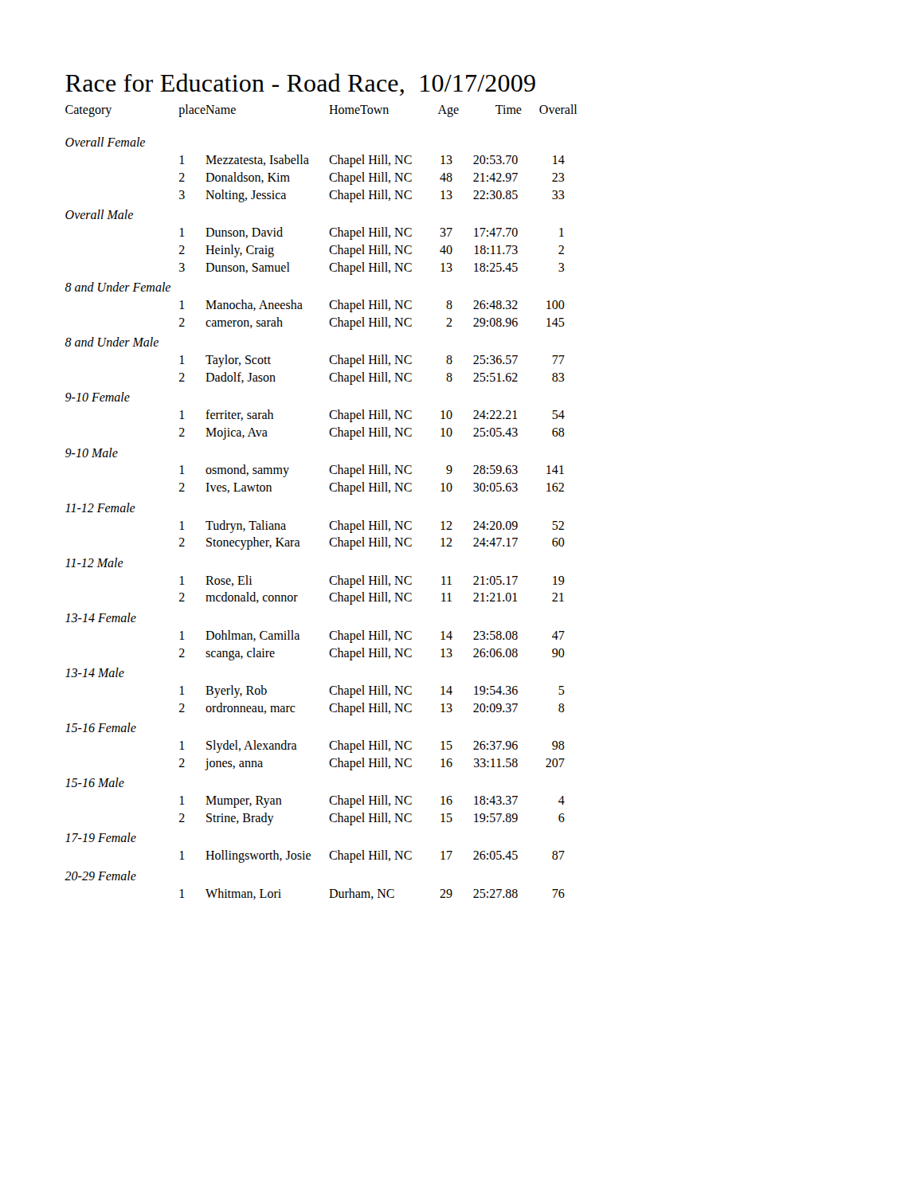Race for Education - Road Race, 10/17/2009
| Category | place | Name | HomeTown | Age | Time | Overall |
| --- | --- | --- | --- | --- | --- | --- |
| Overall Female |
| | 1 | Mezzatesta, Isabella | Chapel Hill, NC | 13 | 20:53.70 | 14 |
| | 2 | Donaldson, Kim | Chapel Hill, NC | 48 | 21:42.97 | 23 |
| | 3 | Nolting, Jessica | Chapel Hill, NC | 13 | 22:30.85 | 33 |
| Overall Male |
| | 1 | Dunson, David | Chapel Hill, NC | 37 | 17:47.70 | 1 |
| | 2 | Heinly, Craig | Chapel Hill, NC | 40 | 18:11.73 | 2 |
| | 3 | Dunson, Samuel | Chapel Hill, NC | 13 | 18:25.45 | 3 |
| 8 and Under Female |
| | 1 | Manocha, Aneesha | Chapel Hill, NC | 8 | 26:48.32 | 100 |
| | 2 | cameron, sarah | Chapel Hill, NC | 2 | 29:08.96 | 145 |
| 8 and Under Male |
| | 1 | Taylor, Scott | Chapel Hill, NC | 8 | 25:36.57 | 77 |
| | 2 | Dadolf, Jason | Chapel Hill, NC | 8 | 25:51.62 | 83 |
| 9-10 Female |
| | 1 | ferriter, sarah | Chapel Hill, NC | 10 | 24:22.21 | 54 |
| | 2 | Mojica, Ava | Chapel Hill, NC | 10 | 25:05.43 | 68 |
| 9-10 Male |
| | 1 | osmond, sammy | Chapel Hill, NC | 9 | 28:59.63 | 141 |
| | 2 | Ives, Lawton | Chapel Hill, NC | 10 | 30:05.63 | 162 |
| 11-12 Female |
| | 1 | Tudryn, Taliana | Chapel Hill, NC | 12 | 24:20.09 | 52 |
| | 2 | Stonecypher, Kara | Chapel Hill, NC | 12 | 24:47.17 | 60 |
| 11-12 Male |
| | 1 | Rose, Eli | Chapel Hill, NC | 11 | 21:05.17 | 19 |
| | 2 | mcdonald, connor | Chapel Hill, NC | 11 | 21:21.01 | 21 |
| 13-14 Female |
| | 1 | Dohlman, Camilla | Chapel Hill, NC | 14 | 23:58.08 | 47 |
| | 2 | scanga, claire | Chapel Hill, NC | 13 | 26:06.08 | 90 |
| 13-14 Male |
| | 1 | Byerly, Rob | Chapel Hill, NC | 14 | 19:54.36 | 5 |
| | 2 | ordronneau, marc | Chapel Hill, NC | 13 | 20:09.37 | 8 |
| 15-16 Female |
| | 1 | Slydel, Alexandra | Chapel Hill, NC | 15 | 26:37.96 | 98 |
| | 2 | jones, anna | Chapel Hill, NC | 16 | 33:11.58 | 207 |
| 15-16 Male |
| | 1 | Mumper, Ryan | Chapel Hill, NC | 16 | 18:43.37 | 4 |
| | 2 | Strine, Brady | Chapel Hill, NC | 15 | 19:57.89 | 6 |
| 17-19 Female |
| | 1 | Hollingsworth, Josie | Chapel Hill, NC | 17 | 26:05.45 | 87 |
| 20-29 Female |
| | 1 | Whitman, Lori | Durham, NC | 29 | 25:27.88 | 76 |